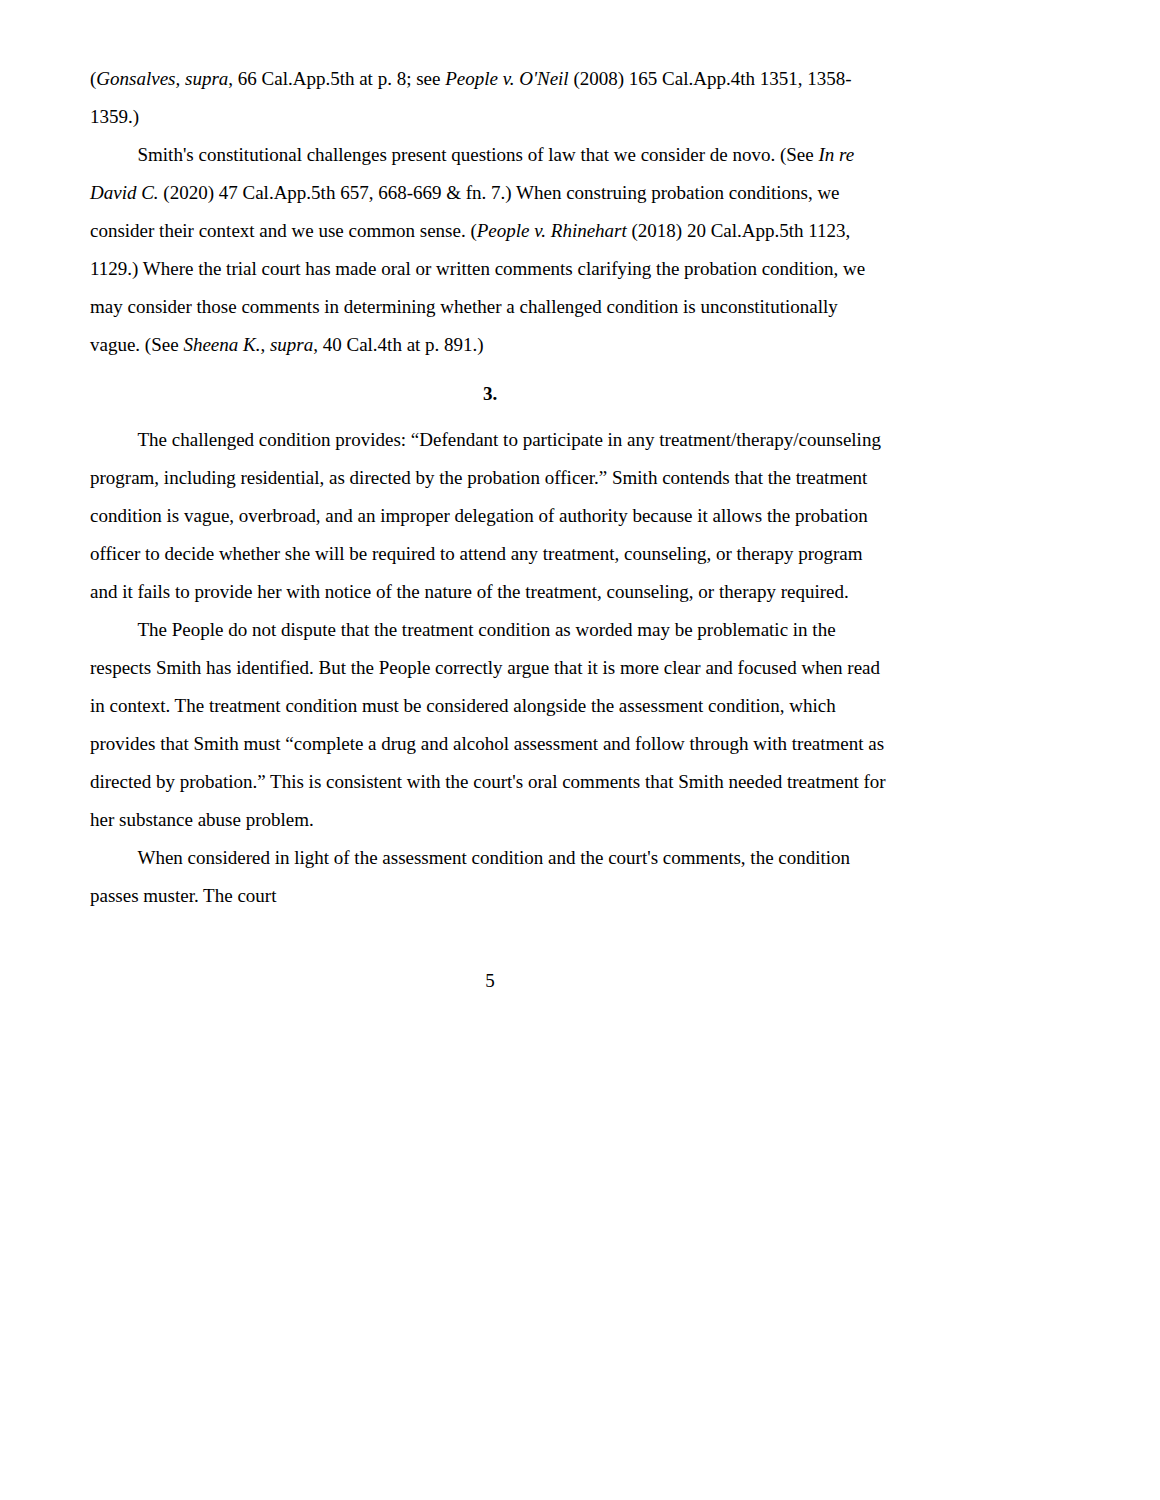(Gonsalves, supra, 66 Cal.App.5th at p. 8; see People v. O'Neil (2008) 165 Cal.App.4th 1351, 1358-1359.)
Smith's constitutional challenges present questions of law that we consider de novo. (See In re David C. (2020) 47 Cal.App.5th 657, 668-669 & fn. 7.) When construing probation conditions, we consider their context and we use common sense. (People v. Rhinehart (2018) 20 Cal.App.5th 1123, 1129.) Where the trial court has made oral or written comments clarifying the probation condition, we may consider those comments in determining whether a challenged condition is unconstitutionally vague. (See Sheena K., supra, 40 Cal.4th at p. 891.)
3.
The challenged condition provides: “Defendant to participate in any treatment/therapy/counseling program, including residential, as directed by the probation officer.” Smith contends that the treatment condition is vague, overbroad, and an improper delegation of authority because it allows the probation officer to decide whether she will be required to attend any treatment, counseling, or therapy program and it fails to provide her with notice of the nature of the treatment, counseling, or therapy required.
The People do not dispute that the treatment condition as worded may be problematic in the respects Smith has identified. But the People correctly argue that it is more clear and focused when read in context. The treatment condition must be considered alongside the assessment condition, which provides that Smith must “complete a drug and alcohol assessment and follow through with treatment as directed by probation.” This is consistent with the court's oral comments that Smith needed treatment for her substance abuse problem.
When considered in light of the assessment condition and the court's comments, the condition passes muster. The court
5